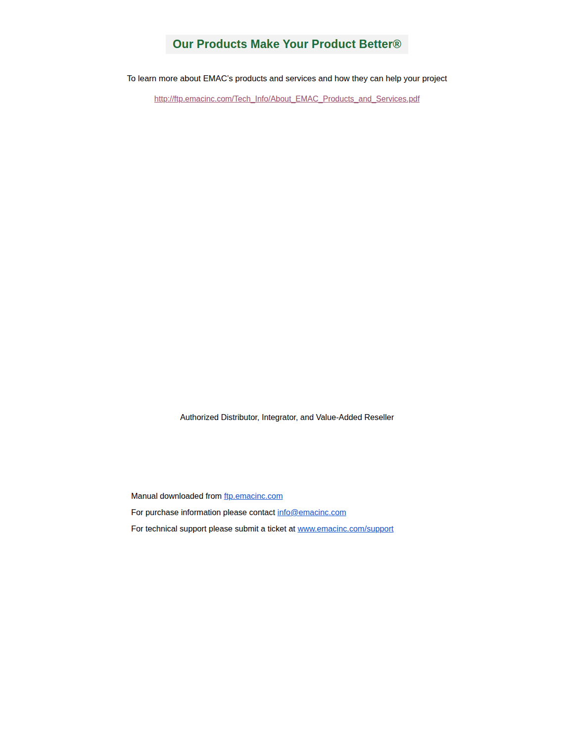Our Products Make Your Product Better®
To learn more about EMAC’s products and services and how they can help your project
http://ftp.emacinc.com/Tech_Info/About_EMAC_Products_and_Services.pdf
Authorized Distributor, Integrator, and Value-Added Reseller
Manual downloaded from ftp.emacinc.com
For purchase information please contact info@emacinc.com
For technical support please submit a ticket at www.emacinc.com/support